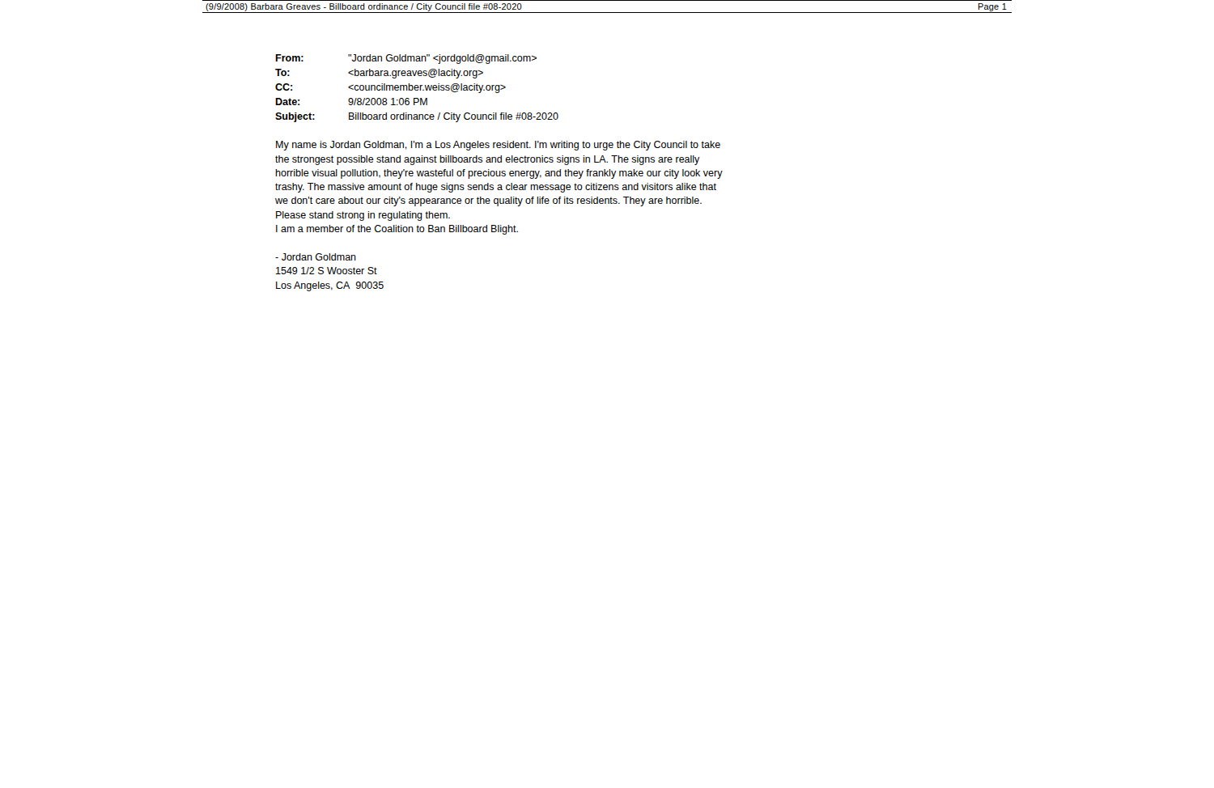(9/9/2008) Barbara Greaves - Billboard ordinance / City Council file #08-2020 Page 1
| From: | "Jordan Goldman" <jordgold@gmail.com> |
| To: | <barbara.greaves@lacity.org> |
| CC: | <councilmember.weiss@lacity.org> |
| Date: | 9/8/2008 1:06 PM |
| Subject: | Billboard ordinance / City Council file #08-2020 |
My name is Jordan Goldman, I'm a Los Angeles resident. I'm writing to urge the City Council to take the strongest possible stand against billboards and electronics signs in LA. The signs are really horrible visual pollution, they're wasteful of precious energy, and they frankly make our city look very trashy. The massive amount of huge signs sends a clear message to citizens and visitors alike that we don't care about our city's appearance or the quality of life of its residents. They are horrible. Please stand strong in regulating them.
I am a member of the Coalition to Ban Billboard Blight.
- Jordan Goldman
1549 1/2 S Wooster St
Los Angeles, CA 90035